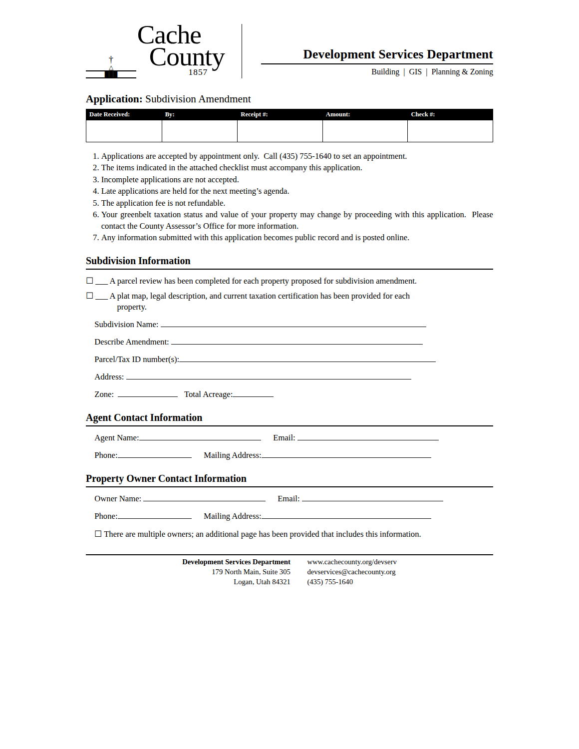† △ ███
Cache County
1857
Development Services Department
Building | GIS | Planning & Zoning
Application: Subdivision Amendment
| Date Received: | By: | Receipt #: | Amount: | Check #: |
| --- | --- | --- | --- | --- |
Applications are accepted by appointment only. Call (435) 755-1640 to set an appointment.
The items indicated in the attached checklist must accompany this application.
Incomplete applications are not accepted.
Late applications are held for the next meeting’s agenda.
The application fee is not refundable.
Your greenbelt taxation status and value of your property may change by proceeding with this application. Please contact the County Assessor’s Office for more information.
Any information submitted with this application becomes public record and is posted online.
Subdivision Information
☐ ___ A parcel review has been completed for each property proposed for subdivision amendment.
☐ ___ A plat map, legal description, and current taxation certification has been provided for each property.
Subdivision Name:
Describe Amendment:
Parcel/Tax ID number(s):
Address:
Zone: Total Acreage:
Agent Contact Information
Agent Name:
Email:
Phone:
Mailing Address:
Property Owner Contact Information
Owner Name:
Email:
Phone:
Mailing Address:
☐ There are multiple owners; an additional page has been provided that includes this information.
Development Services Department
179 North Main, Suite 305
Logan, Utah 84321
www.cachecounty.org/devserv
devservices@cachecounty.org
(435) 755-1640